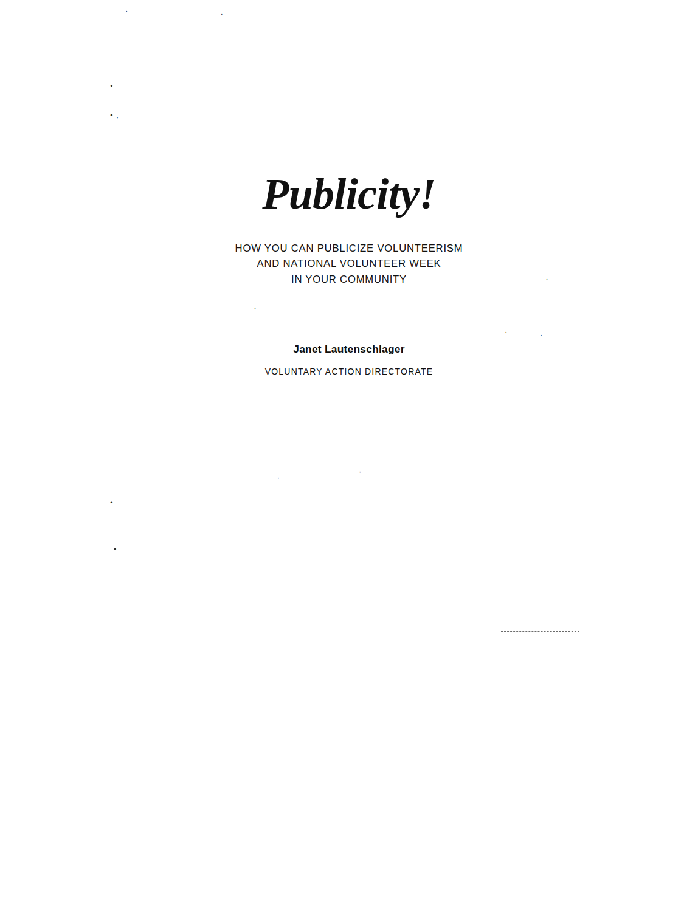· · • • · • • · · · · · ·
Publicity!
How you can publicize volunteerism
and National Volunteer Week
in your community
Janet Lautenschlager
Voluntary Action Directorate